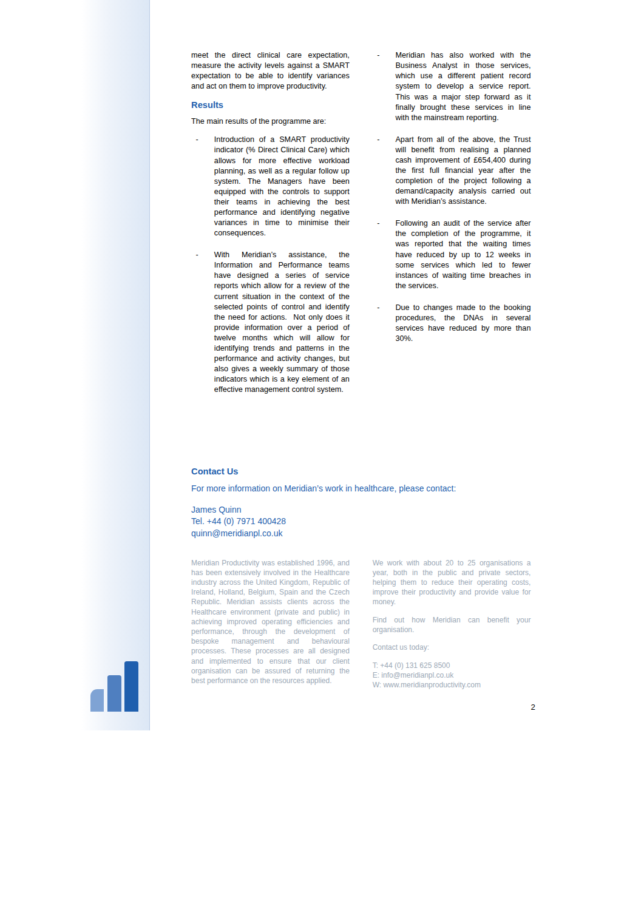meet the direct clinical care expectation, measure the activity levels against a SMART expectation to be able to identify variances and act on them to improve productivity.
Results
The main results of the programme are:
Introduction of a SMART productivity indicator (% Direct Clinical Care) which allows for more effective workload planning, as well as a regular follow up system. The Managers have been equipped with the controls to support their teams in achieving the best performance and identifying negative variances in time to minimise their consequences.
With Meridian’s assistance, the Information and Performance teams have designed a series of service reports which allow for a review of the current situation in the context of the selected points of control and identify the need for actions. Not only does it provide information over a period of twelve months which will allow for identifying trends and patterns in the performance and activity changes, but also gives a weekly summary of those indicators which is a key element of an effective management control system.
Meridian has also worked with the Business Analyst in those services, which use a different patient record system to develop a service report. This was a major step forward as it finally brought these services in line with the mainstream reporting.
Apart from all of the above, the Trust will benefit from realising a planned cash improvement of £654,400 during the first full financial year after the completion of the project following a demand/capacity analysis carried out with Meridian’s assistance.
Following an audit of the service after the completion of the programme, it was reported that the waiting times have reduced by up to 12 weeks in some services which led to fewer instances of waiting time breaches in the services.
Due to changes made to the booking procedures, the DNAs in several services have reduced by more than 30%.
Contact Us
For more information on Meridian’s work in healthcare, please contact:
James Quinn
Tel. +44 (0) 7971 400428
quinn@meridianpl.co.uk
Meridian Productivity was established 1996, and has been extensively involved in the Healthcare industry across the United Kingdom, Republic of Ireland, Holland, Belgium, Spain and the Czech Republic. Meridian assists clients across the Healthcare environment (private and public) in achieving improved operating efficiencies and performance, through the development of bespoke management and behavioural processes. These processes are all designed and implemented to ensure that our client organisation can be assured of returning the best performance on the resources applied.
We work with about 20 to 25 organisations a year, both in the public and private sectors, helping them to reduce their operating costs, improve their productivity and provide value for money.
Find out how Meridian can benefit your organisation.
Contact us today:
T: +44 (0) 131 625 8500
E: info@meridianpl.co.uk
W: www.meridianproductivity.com
2